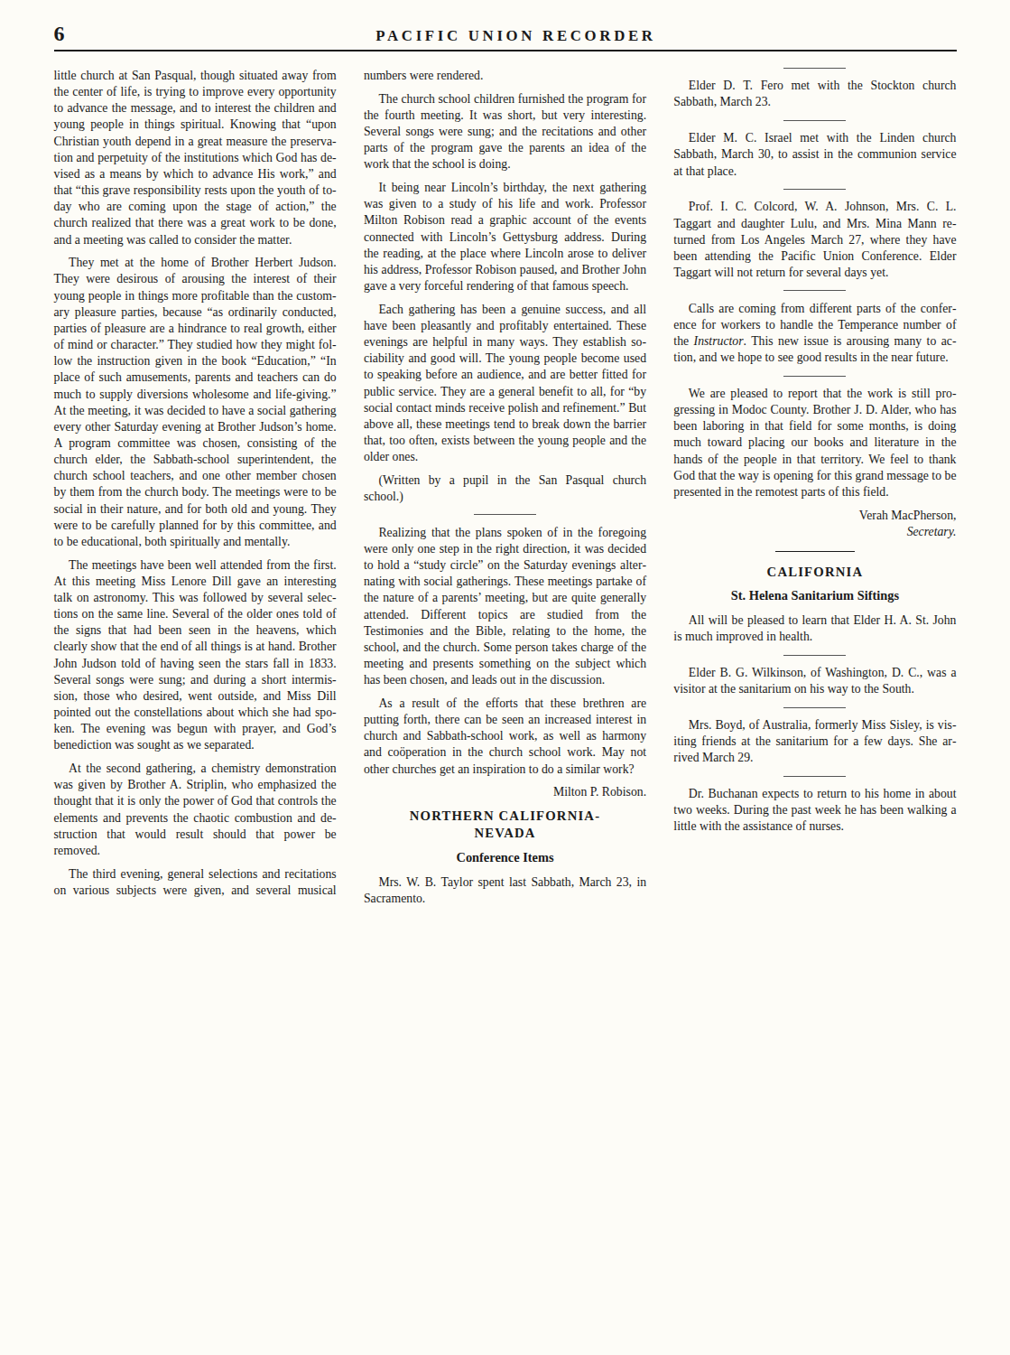6
Pacific Union Recorder
little church at San Pasqual, though situated away from the center of life, is trying to improve every opportunity to advance the message, and to interest the children and young people in things spiritual. Knowing that “upon Christian youth depend in a great measure the preservation and perpetuity of the institutions which God has devised as a means by which to advance His work,” and that “this grave responsibility rests upon the youth of to-day who are coming upon the stage of action,” the church realized that there was a great work to be done, and a meeting was called to consider the matter.
They met at the home of Brother Herbert Judson. They were desirous of arousing the interest of their young people in things more profitable than the customary pleasure parties, because “as ordinarily conducted, parties of pleasure are a hindrance to real growth, either of mind or character.” They studied how they might follow the instruction given in the book “Education,” “In place of such amusements, parents and teachers can do much to supply diversions wholesome and life-giving.” At the meeting, it was decided to have a social gathering every other Saturday evening at Brother Judson’s home. A program committee was chosen, consisting of the church elder, the Sabbath-school superintendent, the church school teachers, and one other member chosen by them from the church body. The meetings were to be social in their nature, and for both old and young. They were to be carefully planned for by this committee, and to be educational, both spiritually and mentally.
The meetings have been well attended from the first. At this meeting Miss Lenore Dill gave an interesting talk on astronomy. This was followed by several selections on the same line. Several of the older ones told of the signs that had been seen in the heavens, which clearly show that the end of all things is at hand. Brother John Judson told of having seen the stars fall in 1833. Several songs were sung; and during a short intermission, those who desired, went outside, and Miss Dill pointed out the constellations about which she had spoken. The evening was begun with prayer, and God’s benediction was sought as we separated.
At the second gathering, a chemistry demonstration was given by Brother A. Striplin, who emphasized the thought that it is only the power of God that controls the elements and prevents the chaotic combustion and destruction that would result should that power be removed.
The third evening, general selections and recitations on various subjects were given, and several musical numbers were rendered.
The church school children furnished the program for the fourth meeting. It was short, but very interesting. Several songs were sung; and the recitations and other parts of the program gave the parents an idea of the work that the school is doing.
It being near Lincoln’s birthday, the next gathering was given to a study of his life and work. Professor Milton Robison read a graphic account of the events connected with Lincoln’s Gettysburg address. During the reading, at the place where Lincoln arose to deliver his address, Professor Robison paused, and Brother John gave a very forceful rendering of that famous speech.
Each gathering has been a genuine success, and all have been pleasantly and profitably entertained. These evenings are helpful in many ways. They establish sociability and good will. The young people become used to speaking before an audience, and are better fitted for public service. They are a general benefit to all, for “by social contact minds receive polish and refinement.” But above all, these meetings tend to break down the barrier that, too often, exists between the young people and the older ones.
(Written by a pupil in the San Pasqual church school.)
Realizing that the plans spoken of in the foregoing were only one step in the right direction, it was decided to hold a “study circle” on the Saturday evenings alternating with social gatherings. These meetings partake of the nature of a parents’ meeting, but are quite generally attended. Different topics are studied from the Testimonies and the Bible, relating to the home, the school, and the church. Some person takes charge of the meeting and presents something on the subject which has been chosen, and leads out in the discussion.
As a result of the efforts that these brethren are putting forth, there can be seen an increased interest in church and Sabbath-school work, as well as harmony and coöperation in the church school work. May not other churches get an inspiration to do a similar work?
Milton P. Robison.
Northern California-
Nevada
Conference Items
Mrs. W. B. Taylor spent last Sabbath, March 23, in Sacramento.
Elder D. T. Fero met with the Stockton church Sabbath, March 23.
Elder M. C. Israel met with the Linden church Sabbath, March 30, to assist in the communion service at that place.
Prof. I. C. Colcord, W. A. Johnson, Mrs. C. L. Taggart and daughter Lulu, and Mrs. Mina Mann returned from Los Angeles March 27, where they have been attending the Pacific Union Conference. Elder Taggart will not return for several days yet.
Calls are coming from different parts of the conference for workers to handle the Temperance number of the Instructor. This new issue is arousing many to action, and we hope to see good results in the near future.
We are pleased to report that the work is still progressing in Modoc County. Brother J. D. Alder, who has been laboring in that field for some months, is doing much toward placing our books and literature in the hands of the people in that territory. We feel to thank God that the way is opening for this grand message to be presented in the remotest parts of this field.
Verah MacPherson,Secretary.
California
St. Helena Sanitarium Siftings
All will be pleased to learn that Elder H. A. St. John is much improved in health.
Elder B. G. Wilkinson, of Washington, D. C., was a visitor at the sanitarium on his way to the South.
Mrs. Boyd, of Australia, formerly Miss Sisley, is visiting friends at the sanitarium for a few days. She arrived March 29.
Dr. Buchanan expects to return to his home in about two weeks. During the past week he has been walking a little with the assistance of nurses.